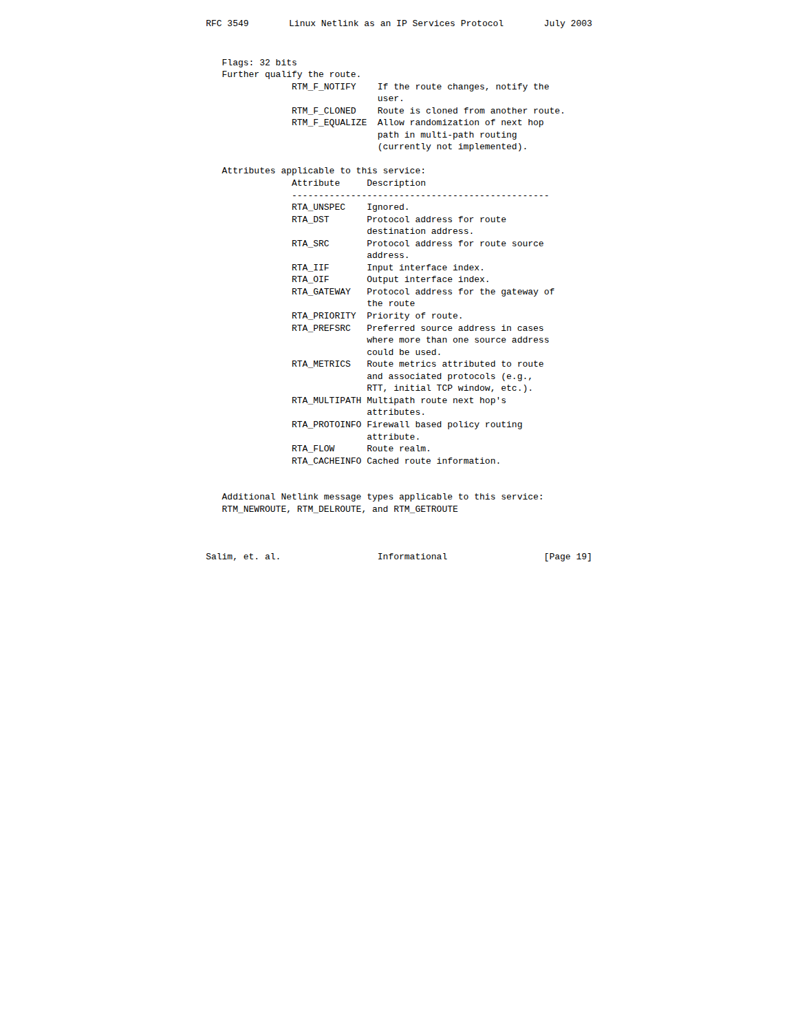RFC 3549 Linux Netlink as an IP Services Protocol July 2003
   Flags: 32 bits
   Further qualify the route.
                RTM_F_NOTIFY    If the route changes, notify the
                                user.
                RTM_F_CLONED    Route is cloned from another route.
                RTM_F_EQUALIZE  Allow randomization of next hop
                                path in multi-path routing
                                (currently not implemented).

   Attributes applicable to this service:
                Attribute     Description
                ------------------------------------------------
                RTA_UNSPEC    Ignored.
                RTA_DST       Protocol address for route
                              destination address.
                RTA_SRC       Protocol address for route source
                              address.
                RTA_IIF       Input interface index.
                RTA_OIF       Output interface index.
                RTA_GATEWAY   Protocol address for the gateway of
                              the route
                RTA_PRIORITY  Priority of route.
                RTA_PREFSRC   Preferred source address in cases
                              where more than one source address
                              could be used.
                RTA_METRICS   Route metrics attributed to route
                              and associated protocols (e.g.,
                              RTT, initial TCP window, etc.).
                RTA_MULTIPATH Multipath route next hop's
                              attributes.
                RTA_PROTOINFO Firewall based policy routing
                              attribute.
                RTA_FLOW      Route realm.
                RTA_CACHEINFO Cached route information.


   Additional Netlink message types applicable to this service:
   RTM_NEWROUTE, RTM_DELROUTE, and RTM_GETROUTE
Salim, et. al. Informational [Page 19]